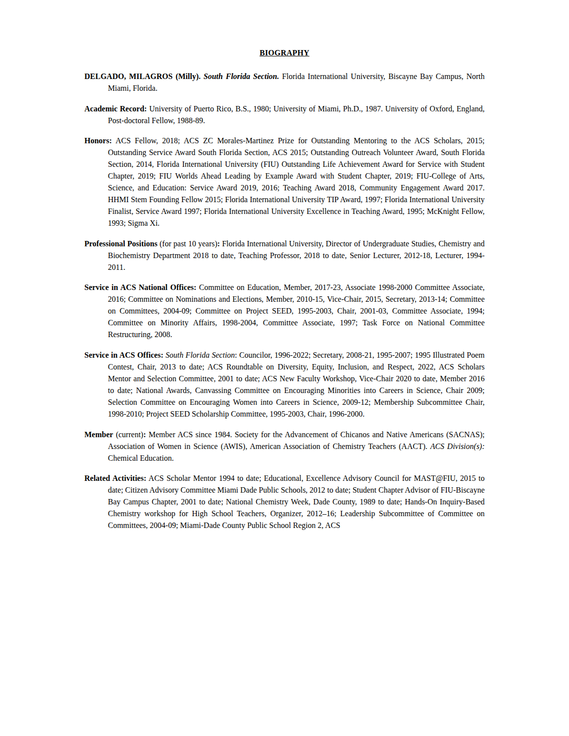BIOGRAPHY
DELGADO, MILAGROS (Milly). South Florida Section. Florida International University, Biscayne Bay Campus, North Miami, Florida.
Academic Record: University of Puerto Rico, B.S., 1980; University of Miami, Ph.D., 1987. University of Oxford, England, Post-doctoral Fellow, 1988-89.
Honors: ACS Fellow, 2018; ACS ZC Morales-Martinez Prize for Outstanding Mentoring to the ACS Scholars, 2015; Outstanding Service Award South Florida Section, ACS 2015; Outstanding Outreach Volunteer Award, South Florida Section, 2014, Florida International University (FIU) Outstanding Life Achievement Award for Service with Student Chapter, 2019; FIU Worlds Ahead Leading by Example Award with Student Chapter, 2019; FIU-College of Arts, Science, and Education: Service Award 2019, 2016; Teaching Award 2018, Community Engagement Award 2017. HHMI Stem Founding Fellow 2015; Florida International University TIP Award, 1997; Florida International University Finalist, Service Award 1997; Florida International University Excellence in Teaching Award, 1995; McKnight Fellow, 1993; Sigma Xi.
Professional Positions (for past 10 years): Florida International University, Director of Undergraduate Studies, Chemistry and Biochemistry Department 2018 to date, Teaching Professor, 2018 to date, Senior Lecturer, 2012-18, Lecturer, 1994-2011.
Service in ACS National Offices: Committee on Education, Member, 2017-23, Associate 1998-2000 Committee Associate, 2016; Committee on Nominations and Elections, Member, 2010-15, Vice-Chair, 2015, Secretary, 2013-14; Committee on Committees, 2004-09; Committee on Project SEED, 1995-2003, Chair, 2001-03, Committee Associate, 1994; Committee on Minority Affairs, 1998-2004, Committee Associate, 1997; Task Force on National Committee Restructuring, 2008.
Service in ACS Offices: South Florida Section: Councilor, 1996-2022; Secretary, 2008-21, 1995-2007; 1995 Illustrated Poem Contest, Chair, 2013 to date; ACS Roundtable on Diversity, Equity, Inclusion, and Respect, 2022, ACS Scholars Mentor and Selection Committee, 2001 to date; ACS New Faculty Workshop, Vice-Chair 2020 to date, Member 2016 to date; National Awards, Canvassing Committee on Encouraging Minorities into Careers in Science, Chair 2009; Selection Committee on Encouraging Women into Careers in Science, 2009-12; Membership Subcommittee Chair, 1998-2010; Project SEED Scholarship Committee, 1995-2003, Chair, 1996-2000.
Member (current): Member ACS since 1984. Society for the Advancement of Chicanos and Native Americans (SACNAS); Association of Women in Science (AWIS), American Association of Chemistry Teachers (AACT). ACS Division(s): Chemical Education.
Related Activities: ACS Scholar Mentor 1994 to date; Educational, Excellence Advisory Council for MAST@FIU, 2015 to date; Citizen Advisory Committee Miami Dade Public Schools, 2012 to date; Student Chapter Advisor of FIU-Biscayne Bay Campus Chapter, 2001 to date; National Chemistry Week, Dade County, 1989 to date; Hands-On Inquiry-Based Chemistry workshop for High School Teachers, Organizer, 2012–16; Leadership Subcommittee of Committee on Committees, 2004-09; Miami-Dade County Public School Region 2, ACS